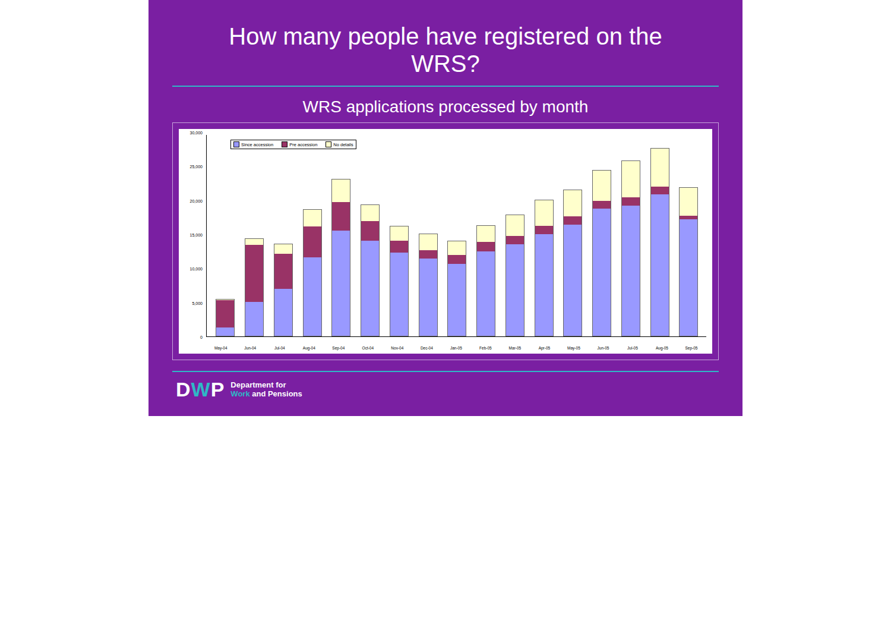How many people have registered on the WRS?
WRS applications processed by month
30,000 25,000 20,000 15,000 10,000 5,000 0
Since accession Pre accession No details
May-04 Jun-04 Jul-04 Aug-04 Sep-04 Oct-04 Nov-04 Dec-04 Jan-05 Feb-05 Mar-05 Apr-05 May-05 Jun-05 Jul-05 Aug-05 Sep-05
DWP
Department for
Work and Pensions